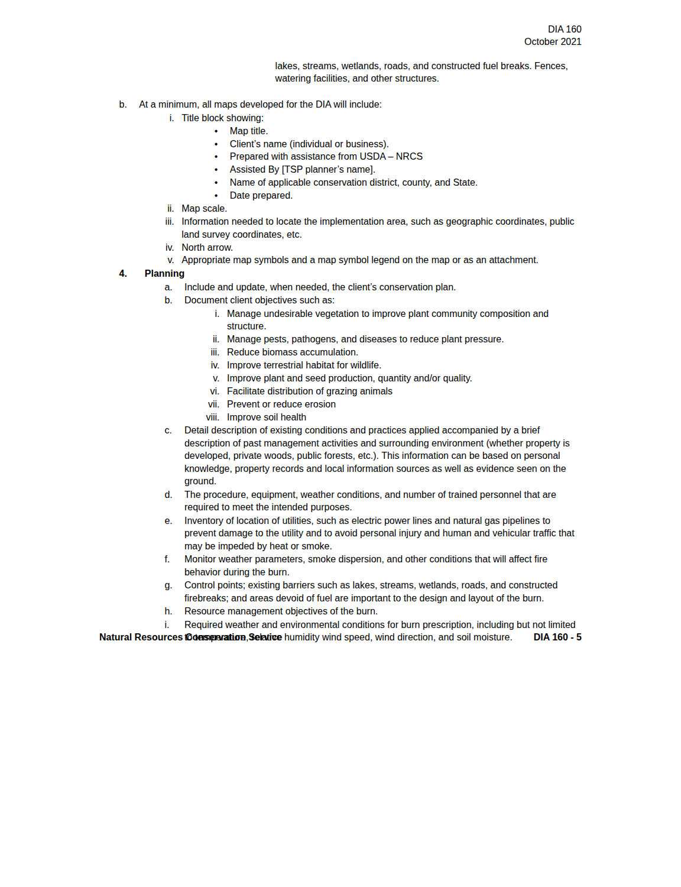DIA 160
October 2021
lakes, streams, wetlands, roads, and constructed fuel breaks. Fences, watering facilities, and other structures.
b. At a minimum, all maps developed for the DIA will include:
i. Title block showing:
Map title.
Client’s name (individual or business).
Prepared with assistance from USDA – NRCS
Assisted By [TSP planner’s name].
Name of applicable conservation district, county, and State.
Date prepared.
ii. Map scale.
iii. Information needed to locate the implementation area, such as geographic coordinates, public land survey coordinates, etc.
iv. North arrow.
v. Appropriate map symbols and a map symbol legend on the map or as an attachment.
4. Planning
a. Include and update, when needed, the client’s conservation plan.
b. Document client objectives such as:
i. Manage undesirable vegetation to improve plant community composition and structure.
ii. Manage pests, pathogens, and diseases to reduce plant pressure.
iii. Reduce biomass accumulation.
iv. Improve terrestrial habitat for wildlife.
v. Improve plant and seed production, quantity and/or quality.
vi. Facilitate distribution of grazing animals
vii. Prevent or reduce erosion
viii. Improve soil health
c. Detail description of existing conditions and practices applied accompanied by a brief description of past management activities and surrounding environment (whether property is developed, private woods, public forests, etc.). This information can be based on personal knowledge, property records and local information sources as well as evidence seen on the ground.
d. The procedure, equipment, weather conditions, and number of trained personnel that are required to meet the intended purposes.
e. Inventory of location of utilities, such as electric power lines and natural gas pipelines to prevent damage to the utility and to avoid personal injury and human and vehicular traffic that may be impeded by heat or smoke.
f. Monitor weather parameters, smoke dispersion, and other conditions that will affect fire behavior during the burn.
g. Control points; existing barriers such as lakes, streams, wetlands, roads, and constructed firebreaks; and areas devoid of fuel are important to the design and layout of the burn.
h. Resource management objectives of the burn.
i. Required weather and environmental conditions for burn prescription, including but not limited to temperature, relative humidity wind speed, wind direction, and soil moisture.
Natural Resources Conservation Service
DIA 160 - 5